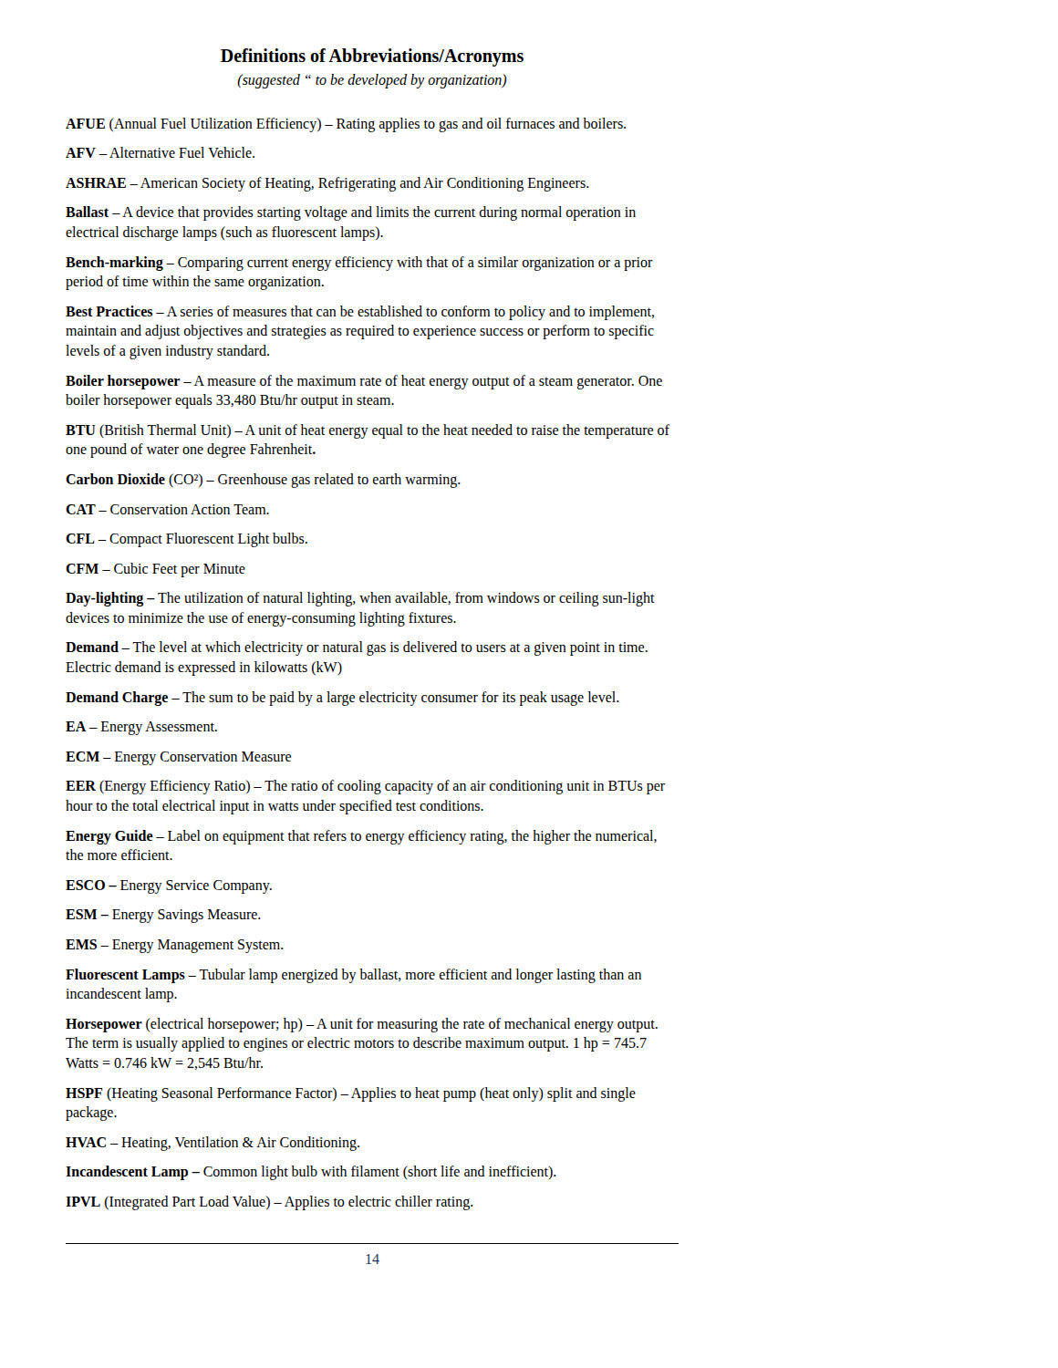Definitions of Abbreviations/Acronyms
(suggested “ to be developed by organization)
AFUE (Annual Fuel Utilization Efficiency) – Rating applies to gas and oil furnaces and boilers.
AFV – Alternative Fuel Vehicle.
ASHRAE – American Society of Heating, Refrigerating and Air Conditioning Engineers.
Ballast – A device that provides starting voltage and limits the current during normal operation in electrical discharge lamps (such as fluorescent lamps).
Bench-marking – Comparing current energy efficiency with that of a similar organization or a prior period of time within the same organization.
Best Practices – A series of measures that can be established to conform to policy and to implement, maintain and adjust objectives and strategies as required to experience success or perform to specific levels of a given industry standard.
Boiler horsepower – A measure of the maximum rate of heat energy output of a steam generator. One boiler horsepower equals 33,480 Btu/hr output in steam.
BTU (British Thermal Unit) – A unit of heat energy equal to the heat needed to raise the temperature of one pound of water one degree Fahrenheit.
Carbon Dioxide (CO²) – Greenhouse gas related to earth warming.
CAT – Conservation Action Team.
CFL – Compact Fluorescent Light bulbs.
CFM – Cubic Feet per Minute
Day-lighting – The utilization of natural lighting, when available, from windows or ceiling sun-light devices to minimize the use of energy-consuming lighting fixtures.
Demand – The level at which electricity or natural gas is delivered to users at a given point in time. Electric demand is expressed in kilowatts (kW)
Demand Charge – The sum to be paid by a large electricity consumer for its peak usage level.
EA – Energy Assessment.
ECM – Energy Conservation Measure
EER (Energy Efficiency Ratio) – The ratio of cooling capacity of an air conditioning unit in BTUs per hour to the total electrical input in watts under specified test conditions.
Energy Guide – Label on equipment that refers to energy efficiency rating, the higher the numerical, the more efficient.
ESCO – Energy Service Company.
ESM – Energy Savings Measure.
EMS – Energy Management System.
Fluorescent Lamps – Tubular lamp energized by ballast, more efficient and longer lasting than an incandescent lamp.
Horsepower (electrical horsepower; hp) – A unit for measuring the rate of mechanical energy output. The term is usually applied to engines or electric motors to describe maximum output. 1 hp = 745.7 Watts = 0.746 kW = 2,545 Btu/hr.
HSPF (Heating Seasonal Performance Factor) – Applies to heat pump (heat only) split and single package.
HVAC – Heating, Ventilation & Air Conditioning.
Incandescent Lamp – Common light bulb with filament (short life and inefficient).
IPVL (Integrated Part Load Value) – Applies to electric chiller rating.
14